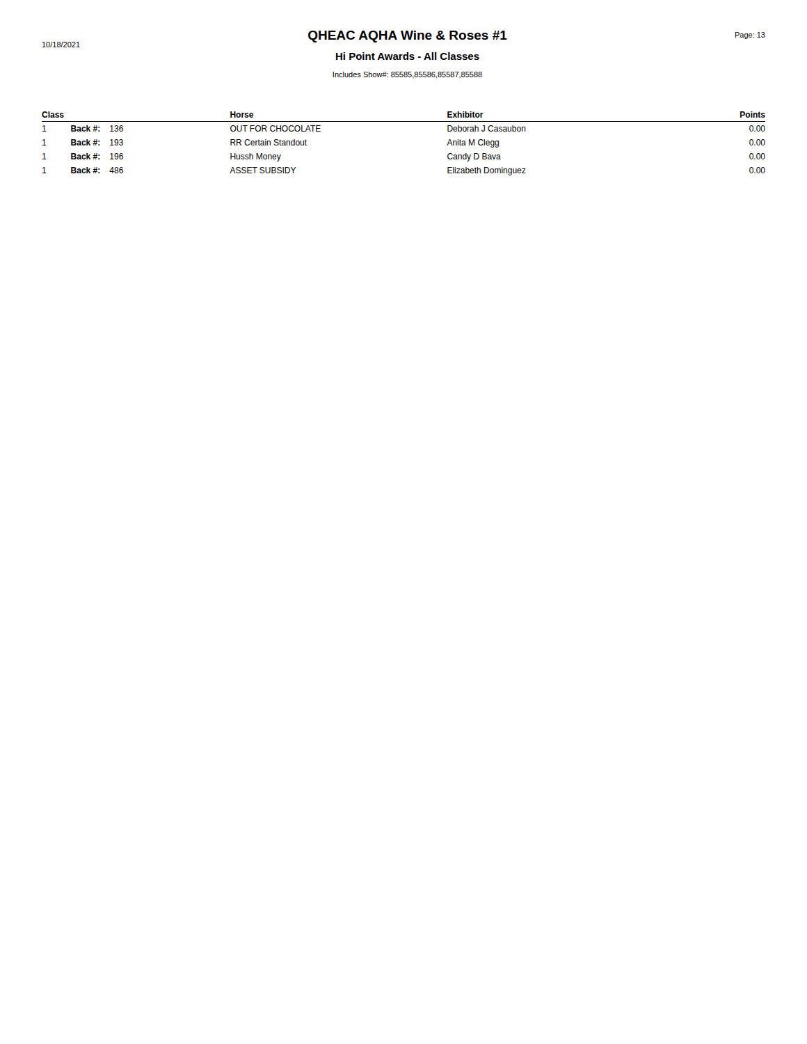10/18/2021
QHEAC AQHA Wine & Roses #1
Hi Point Awards - All Classes
Includes Show#: 85585,85586,85587,85588
Page: 13
| Class | Horse | Exhibitor | Points |
| --- | --- | --- | --- |
| 1 | Back #: 136 | OUT FOR CHOCOLATE | Deborah J Casaubon | 0.00 |
| 1 | Back #: 193 | RR Certain Standout | Anita M Clegg | 0.00 |
| 1 | Back #: 196 | Hussh Money | Candy D Bava | 0.00 |
| 1 | Back #: 486 | ASSET SUBSIDY | Elizabeth Dominguez | 0.00 |